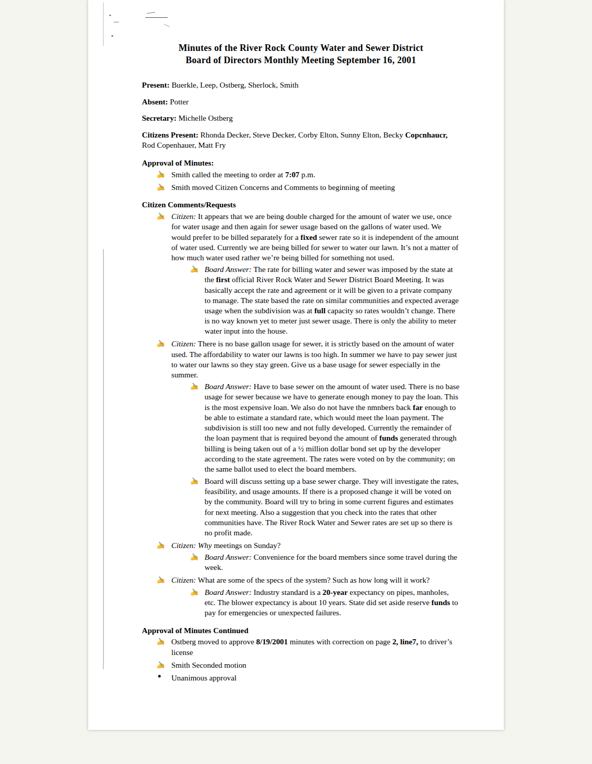• / — — •
Minutes of the River Rock County Water and Sewer District
Board of Directors Monthly Meeting September 16, 2001
Present: Buerkle, Leep, Ostberg, Sherlock, Smith
Absent: Potter
Secretary: Michelle Ostberg
Citizens Present: Rhonda Decker, Steve Decker, Corby Elton, Sunny Elton, Becky Copcnhaucr, Rod Copenhauer, Matt Fry
Approval of Minutes:
Smith called the meeting to order at 7:07 p.m.
Smith moved Citizen Concerns and Comments to beginning of meeting
Citizen Comments/Requests
Citizen: It appears that we are being double charged for the amount of water we use, once for water usage and then again for sewer usage based on the gallons of water used. We would prefer to be billed separately for a fixed sewer rate so it is independent of the amount of water used. Currently we are being billed for sewer to water our lawn. It’s not a matter of how much water used rather we’re being billed for something not used.
Board Answer: The rate for billing water and sewer was imposed by the state at the first official River Rock Water and Sewer District Board Meeting. It was basically accept the rate and agreement or it will be given to a private company to manage. The state based the rate on similar communities and expected average usage when the subdivision was at full capacity so rates wouldn’t change. There is no way known yet to meter just sewer usage. There is only the ability to meter water input into the house.
Citizen: There is no base gallon usage for sewer, it is strictly based on the amount of water used. The affordability to water our lawns is too high. In summer we have to pay sewer just to water our lawns so they stay green. Give us a base usage for sewer especially in the summer.
Board Answer: Have to base sewer on the amount of water used. There is no base usage for sewer because we have to generate enough money to pay the loan. This is the most expensive loan. We also do not have the nmnbers back far enough to be able to estimate a standard rate, which would meet the loan payment. The subdivision is still too new and not fully developed. Currently the remainder of the loan payment that is required beyond the amount of funds generated through billing is being taken out of a ½ million dollar bond set up by the developer according to the state agreement. The rates were voted on by the community; on the same ballot used to elect the board members.
Board will discuss setting up a base sewer charge. They will investigate the rates, feasibility, and usage amounts. If there is a proposed change it will be voted on by the community. Board will try to bring in some current figures and estimates for next meeting. Also a suggestion that you check into the rates that other communities have. The River Rock Water and Sewer rates are set up so there is no profit made.
Citizen: Why meetings on Sunday?
Board Answer: Convenience for the board members since some travel during the week.
Citizen: What are some of the specs of the system? Such as how long will it work?
Board Answer: Industry standard is a 20-year expectancy on pipes, manholes, etc. The blower expectancy is about 10 years. State did set aside reserve funds to pay for emergencies or unexpected failures.
Approval of Minutes Continued
Ostberg moved to approve 8/19/2001 minutes with correction on page 2, line7, to driver’s license
Smith Seconded motion
Unanimous approval